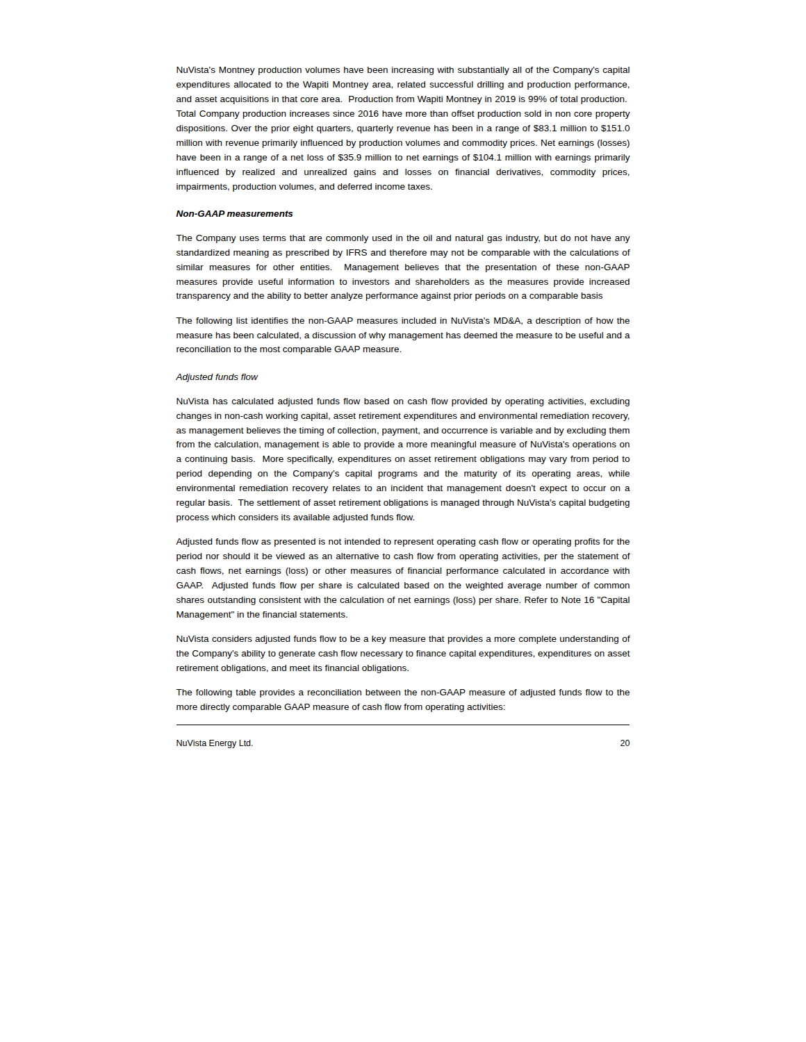NuVista's Montney production volumes have been increasing with substantially all of the Company's capital expenditures allocated to the Wapiti Montney area, related successful drilling and production performance, and asset acquisitions in that core area. Production from Wapiti Montney in 2019 is 99% of total production. Total Company production increases since 2016 have more than offset production sold in non core property dispositions. Over the prior eight quarters, quarterly revenue has been in a range of $83.1 million to $151.0 million with revenue primarily influenced by production volumes and commodity prices. Net earnings (losses) have been in a range of a net loss of $35.9 million to net earnings of $104.1 million with earnings primarily influenced by realized and unrealized gains and losses on financial derivatives, commodity prices, impairments, production volumes, and deferred income taxes.
Non-GAAP measurements
The Company uses terms that are commonly used in the oil and natural gas industry, but do not have any standardized meaning as prescribed by IFRS and therefore may not be comparable with the calculations of similar measures for other entities. Management believes that the presentation of these non-GAAP measures provide useful information to investors and shareholders as the measures provide increased transparency and the ability to better analyze performance against prior periods on a comparable basis
The following list identifies the non-GAAP measures included in NuVista's MD&A, a description of how the measure has been calculated, a discussion of why management has deemed the measure to be useful and a reconciliation to the most comparable GAAP measure.
Adjusted funds flow
NuVista has calculated adjusted funds flow based on cash flow provided by operating activities, excluding changes in non-cash working capital, asset retirement expenditures and environmental remediation recovery, as management believes the timing of collection, payment, and occurrence is variable and by excluding them from the calculation, management is able to provide a more meaningful measure of NuVista's operations on a continuing basis. More specifically, expenditures on asset retirement obligations may vary from period to period depending on the Company's capital programs and the maturity of its operating areas, while environmental remediation recovery relates to an incident that management doesn't expect to occur on a regular basis. The settlement of asset retirement obligations is managed through NuVista's capital budgeting process which considers its available adjusted funds flow.
Adjusted funds flow as presented is not intended to represent operating cash flow or operating profits for the period nor should it be viewed as an alternative to cash flow from operating activities, per the statement of cash flows, net earnings (loss) or other measures of financial performance calculated in accordance with GAAP. Adjusted funds flow per share is calculated based on the weighted average number of common shares outstanding consistent with the calculation of net earnings (loss) per share. Refer to Note 16 "Capital Management" in the financial statements.
NuVista considers adjusted funds flow to be a key measure that provides a more complete understanding of the Company's ability to generate cash flow necessary to finance capital expenditures, expenditures on asset retirement obligations, and meet its financial obligations.
The following table provides a reconciliation between the non-GAAP measure of adjusted funds flow to the more directly comparable GAAP measure of cash flow from operating activities:
NuVista Energy Ltd.
20